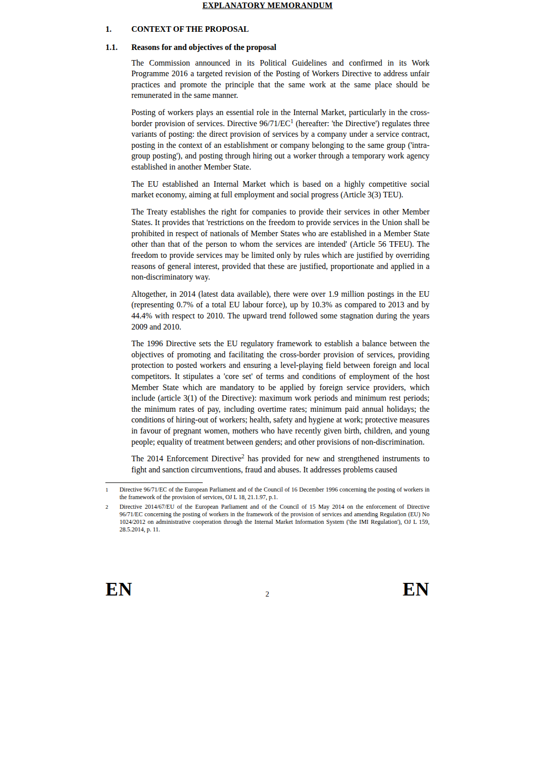EXPLANATORY MEMORANDUM
1. CONTEXT OF THE PROPOSAL
1.1. Reasons for and objectives of the proposal
The Commission announced in its Political Guidelines and confirmed in its Work Programme 2016 a targeted revision of the Posting of Workers Directive to address unfair practices and promote the principle that the same work at the same place should be remunerated in the same manner.
Posting of workers plays an essential role in the Internal Market, particularly in the cross-border provision of services. Directive 96/71/EC1 (hereafter: 'the Directive') regulates three variants of posting: the direct provision of services by a company under a service contract, posting in the context of an establishment or company belonging to the same group ('intra-group posting'), and posting through hiring out a worker through a temporary work agency established in another Member State.
The EU established an Internal Market which is based on a highly competitive social market economy, aiming at full employment and social progress (Article 3(3) TEU).
The Treaty establishes the right for companies to provide their services in other Member States. It provides that 'restrictions on the freedom to provide services in the Union shall be prohibited in respect of nationals of Member States who are established in a Member State other than that of the person to whom the services are intended' (Article 56 TFEU). The freedom to provide services may be limited only by rules which are justified by overriding reasons of general interest, provided that these are justified, proportionate and applied in a non-discriminatory way.
Altogether, in 2014 (latest data available), there were over 1.9 million postings in the EU (representing 0.7% of a total EU labour force), up by 10.3% as compared to 2013 and by 44.4% with respect to 2010. The upward trend followed some stagnation during the years 2009 and 2010.
The 1996 Directive sets the EU regulatory framework to establish a balance between the objectives of promoting and facilitating the cross-border provision of services, providing protection to posted workers and ensuring a level-playing field between foreign and local competitors. It stipulates a 'core set' of terms and conditions of employment of the host Member State which are mandatory to be applied by foreign service providers, which include (article 3(1) of the Directive): maximum work periods and minimum rest periods; the minimum rates of pay, including overtime rates; minimum paid annual holidays; the conditions of hiring-out of workers; health, safety and hygiene at work; protective measures in favour of pregnant women, mothers who have recently given birth, children, and young people; equality of treatment between genders; and other provisions of non-discrimination.
The 2014 Enforcement Directive2 has provided for new and strengthened instruments to fight and sanction circumventions, fraud and abuses. It addresses problems caused
1
Directive 96/71/EC of the European Parliament and of the Council of 16 December 1996 concerning the posting of workers in the framework of the provision of services, OJ L 18, 21.1.97, p.1.
2
Directive 2014/67/EU of the European Parliament and of the Council of 15 May 2014 on the enforcement of Directive 96/71/EC concerning the posting of workers in the framework of the provision of services and amending Regulation (EU) No 1024/2012 on administrative cooperation through the Internal Market Information System ('the IMI Regulation'), OJ L 159, 28.5.2014, p. 11.
EN 2 EN